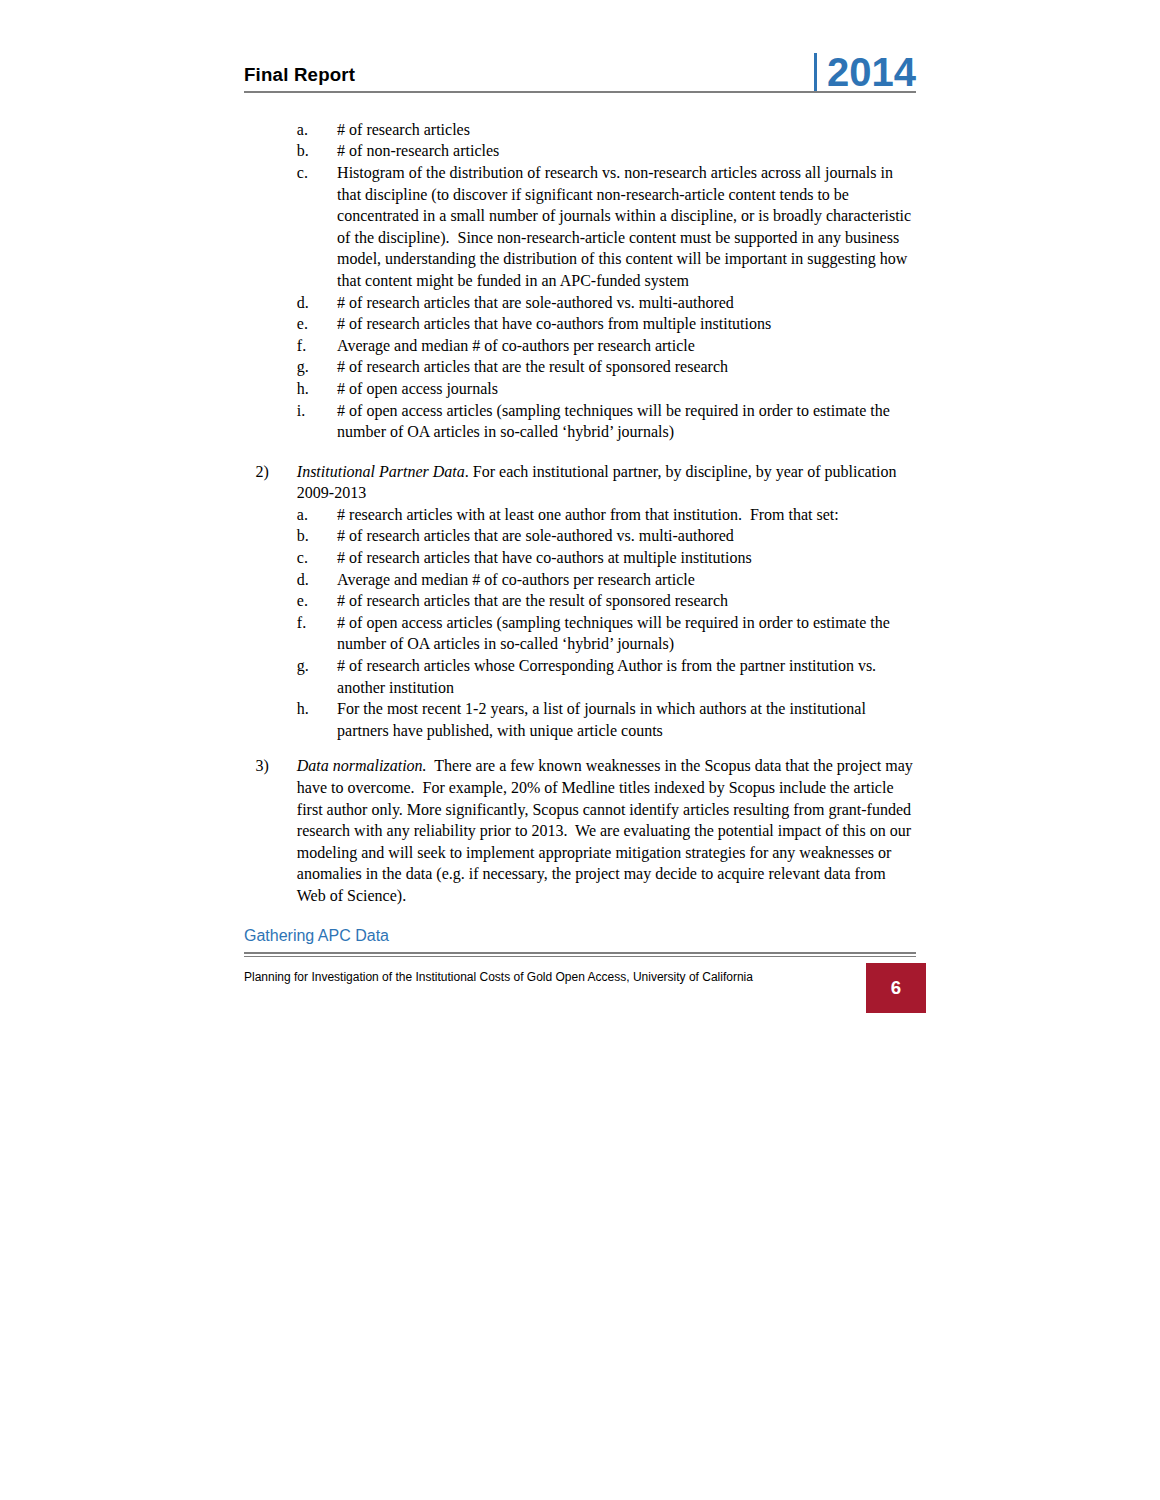Final Report
2014
a.# of research articles
b.# of non-research articles
c. Histogram of the distribution of research vs. non-research articles across all journals in that discipline (to discover if significant non-research-article content tends to be concentrated in a small number of journals within a discipline, or is broadly characteristic of the discipline). Since non-research-article content must be supported in any business model, understanding the distribution of this content will be important in suggesting how that content might be funded in an APC-funded system
d.# of research articles that are sole-authored vs. multi-authored
e.# of research articles that have co-authors from multiple institutions
f. Average and median # of co-authors per research article
g.# of research articles that are the result of sponsored research
h.# of open access journals
i.# of open access articles (sampling techniques will be required in order to estimate the number of OA articles in so-called ‘hybrid’ journals)
2)
Institutional Partner Data. For each institutional partner, by discipline, by year of publication 2009-2013
a.# research articles with at least one author from that institution. From that set:
b.# of research articles that are sole-authored vs. multi-authored
c.# of research articles that have co-authors at multiple institutions
d. Average and median # of co-authors per research article
e.# of research articles that are the result of sponsored research
f.# of open access articles (sampling techniques will be required in order to estimate the number of OA articles in so-called ‘hybrid’ journals)
g.# of research articles whose Corresponding Author is from the partner institution vs. another institution
h. For the most recent 1-2 years, a list of journals in which authors at the institutional partners have published, with unique article counts
3)
Data normalization. There are a few known weaknesses in the Scopus data that the project may have to overcome. For example, 20% of Medline titles indexed by Scopus include the article first author only. More significantly, Scopus cannot identify articles resulting from grant-funded research with any reliability prior to 2013. We are evaluating the potential impact of this on our modeling and will seek to implement appropriate mitigation strategies for any weaknesses or anomalies in the data (e.g. if necessary, the project may decide to acquire relevant data from Web of Science).
Gathering APC Data
Planning for Investigation of the Institutional Costs of Gold Open Access, University of California
6